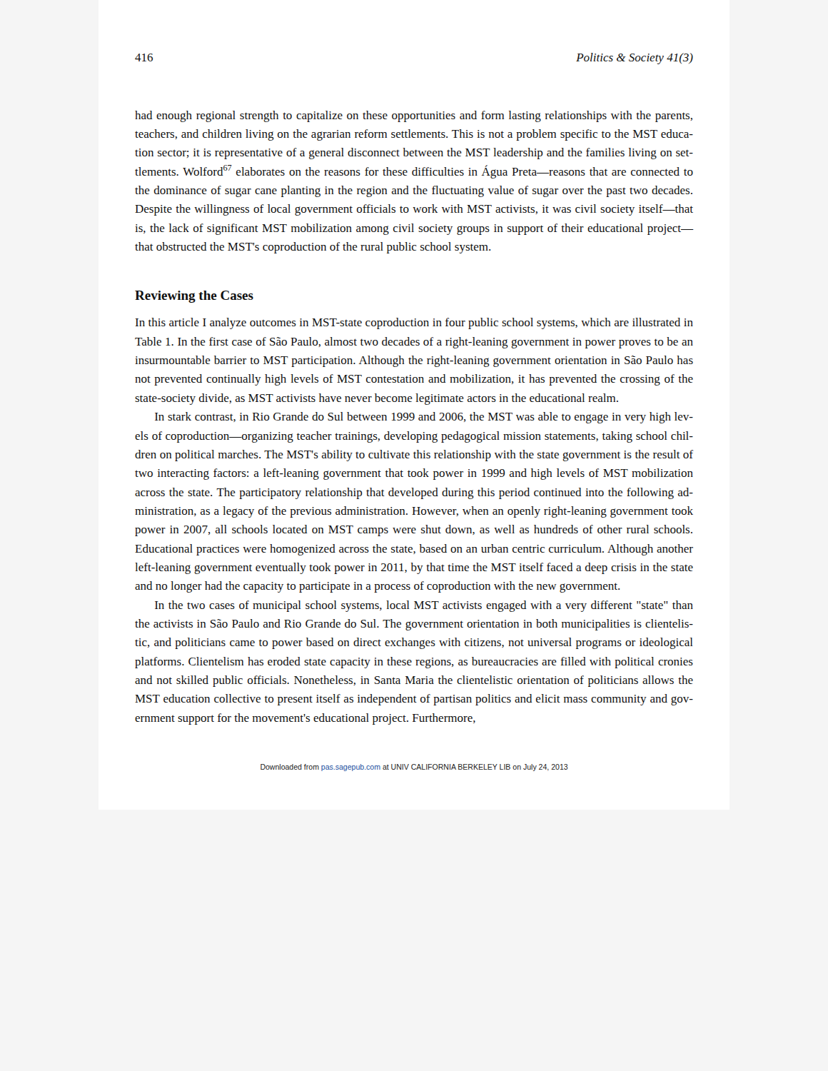416 Politics & Society 41(3)
had enough regional strength to capitalize on these opportunities and form lasting relationships with the parents, teachers, and children living on the agrarian reform settlements. This is not a problem specific to the MST education sector; it is representative of a general disconnect between the MST leadership and the families living on settlements. Wolford67 elaborates on the reasons for these difficulties in Água Preta—reasons that are connected to the dominance of sugar cane planting in the region and the fluctuating value of sugar over the past two decades. Despite the willingness of local government officials to work with MST activists, it was civil society itself—that is, the lack of significant MST mobilization among civil society groups in support of their educational project—that obstructed the MST's coproduction of the rural public school system.
Reviewing the Cases
In this article I analyze outcomes in MST-state coproduction in four public school systems, which are illustrated in Table 1. In the first case of São Paulo, almost two decades of a right-leaning government in power proves to be an insurmountable barrier to MST participation. Although the right-leaning government orientation in São Paulo has not prevented continually high levels of MST contestation and mobilization, it has prevented the crossing of the state-society divide, as MST activists have never become legitimate actors in the educational realm.
In stark contrast, in Rio Grande do Sul between 1999 and 2006, the MST was able to engage in very high levels of coproduction—organizing teacher trainings, developing pedagogical mission statements, taking school children on political marches. The MST's ability to cultivate this relationship with the state government is the result of two interacting factors: a left-leaning government that took power in 1999 and high levels of MST mobilization across the state. The participatory relationship that developed during this period continued into the following administration, as a legacy of the previous administration. However, when an openly right-leaning government took power in 2007, all schools located on MST camps were shut down, as well as hundreds of other rural schools. Educational practices were homogenized across the state, based on an urban centric curriculum. Although another left-leaning government eventually took power in 2011, by that time the MST itself faced a deep crisis in the state and no longer had the capacity to participate in a process of coproduction with the new government.
In the two cases of municipal school systems, local MST activists engaged with a very different "state" than the activists in São Paulo and Rio Grande do Sul. The government orientation in both municipalities is clientelistic, and politicians came to power based on direct exchanges with citizens, not universal programs or ideological platforms. Clientelism has eroded state capacity in these regions, as bureaucracies are filled with political cronies and not skilled public officials. Nonetheless, in Santa Maria the clientelistic orientation of politicians allows the MST education collective to present itself as independent of partisan politics and elicit mass community and government support for the movement's educational project. Furthermore,
Downloaded from pas.sagepub.com at UNIV CALIFORNIA BERKELEY LIB on July 24, 2013